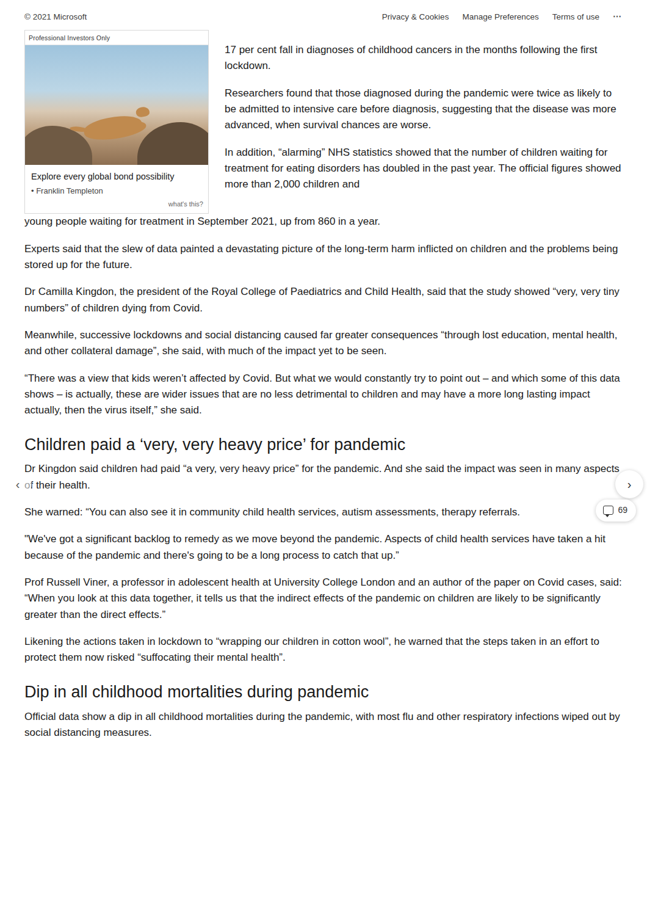© 2021 Microsoft
Privacy & Cookies Manage Preferences Terms of use ⋯
Professional Investors Only
Explore every global bond possibility
• Franklin Templeton
what's this?
17 per cent fall in diagnoses of childhood cancers in the months following the first lockdown.
Researchers found that those diagnosed during the pandemic were twice as likely to be admitted to intensive care before diagnosis, suggesting that the disease was more advanced, when survival chances are worse.
In addition, “alarming” NHS statistics showed that the number of children waiting for treatment for eating disorders has doubled in the past year. The official figures showed more than 2,000 children and
young people waiting for treatment in September 2021, up from 860 in a year.
Experts said that the slew of data painted a devastating picture of the long-term harm inflicted on children and the problems being stored up for the future.
Dr Camilla Kingdon, the president of the Royal College of Paediatrics and Child Health, said that the study showed “very, very tiny numbers” of children dying from Covid.
Meanwhile, successive lockdowns and social distancing caused far greater consequences “through lost education, mental health, and other collateral damage”, she said, with much of the impact yet to be seen.
“There was a view that kids weren’t affected by Covid. But what we would constantly try to point out – and which some of this data shows – is actually, these are wider issues that are no less detrimental to children and may have a more long lasting impact actually, then the virus itself,” she said.
Children paid a ‘very, very heavy price’ for pandemic
Dr Kingdon said children had paid “a very, very heavy price” for the pandemic. And she said the impact was seen in many aspects of their health.
She warned: “You can also see it in community child health services, autism assessments, therapy referrals.
"We've got a significant backlog to remedy as we move beyond the pandemic. Aspects of child health services have taken a hit because of the pandemic and there's going to be a long process to catch that up.”
Prof Russell Viner, a professor in adolescent health at University College London and an author of the paper on Covid cases, said: “When you look at this data together, it tells us that the indirect effects of the pandemic on children are likely to be significantly greater than the direct effects.”
Likening the actions taken in lockdown to “wrapping our children in cotton wool”, he warned that the steps taken in an effort to protect them now risked “suffocating their mental health”.
Dip in all childhood mortalities during pandemic
Official data show a dip in all childhood mortalities during the pandemic, with most flu and other respiratory infections wiped out by social distancing measures.
‹
›
69